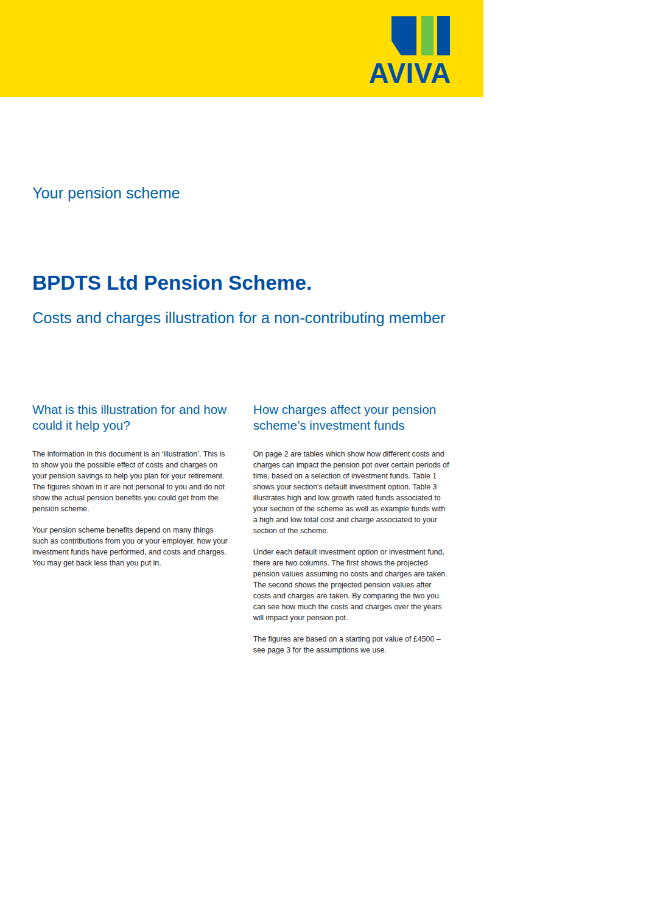AVIVA
Your pension scheme
BPDTS Ltd Pension Scheme.
Costs and charges illustration for a non-contributing member
What is this illustration for and how could it help you?
The information in this document is an ‘illustration’. This is to show you the possible effect of costs and charges on your pension savings to help you plan for your retirement. The figures shown in it are not personal to you and do not show the actual pension benefits you could get from the pension scheme.
Your pension scheme benefits depend on many things such as contributions from you or your employer, how your investment funds have performed, and costs and charges. You may get back less than you put in.
How charges affect your pension scheme’s investment funds
On page 2 are tables which show how different costs and charges can impact the pension pot over certain periods of time, based on a selection of investment funds. Table 1 shows your section's default investment option. Table 3 illustrates high and low growth rated funds associated to your section of the scheme as well as example funds with a high and low total cost and charge associated to your section of the scheme.
Under each default investment option or investment fund, there are two columns. The first shows the projected pension values assuming no costs and charges are taken. The second shows the projected pension values after costs and charges are taken. By comparing the two you can see how much the costs and charges over the years will impact your pension pot.
The figures are based on a starting pot value of £4500 – see page 3 for the assumptions we use.